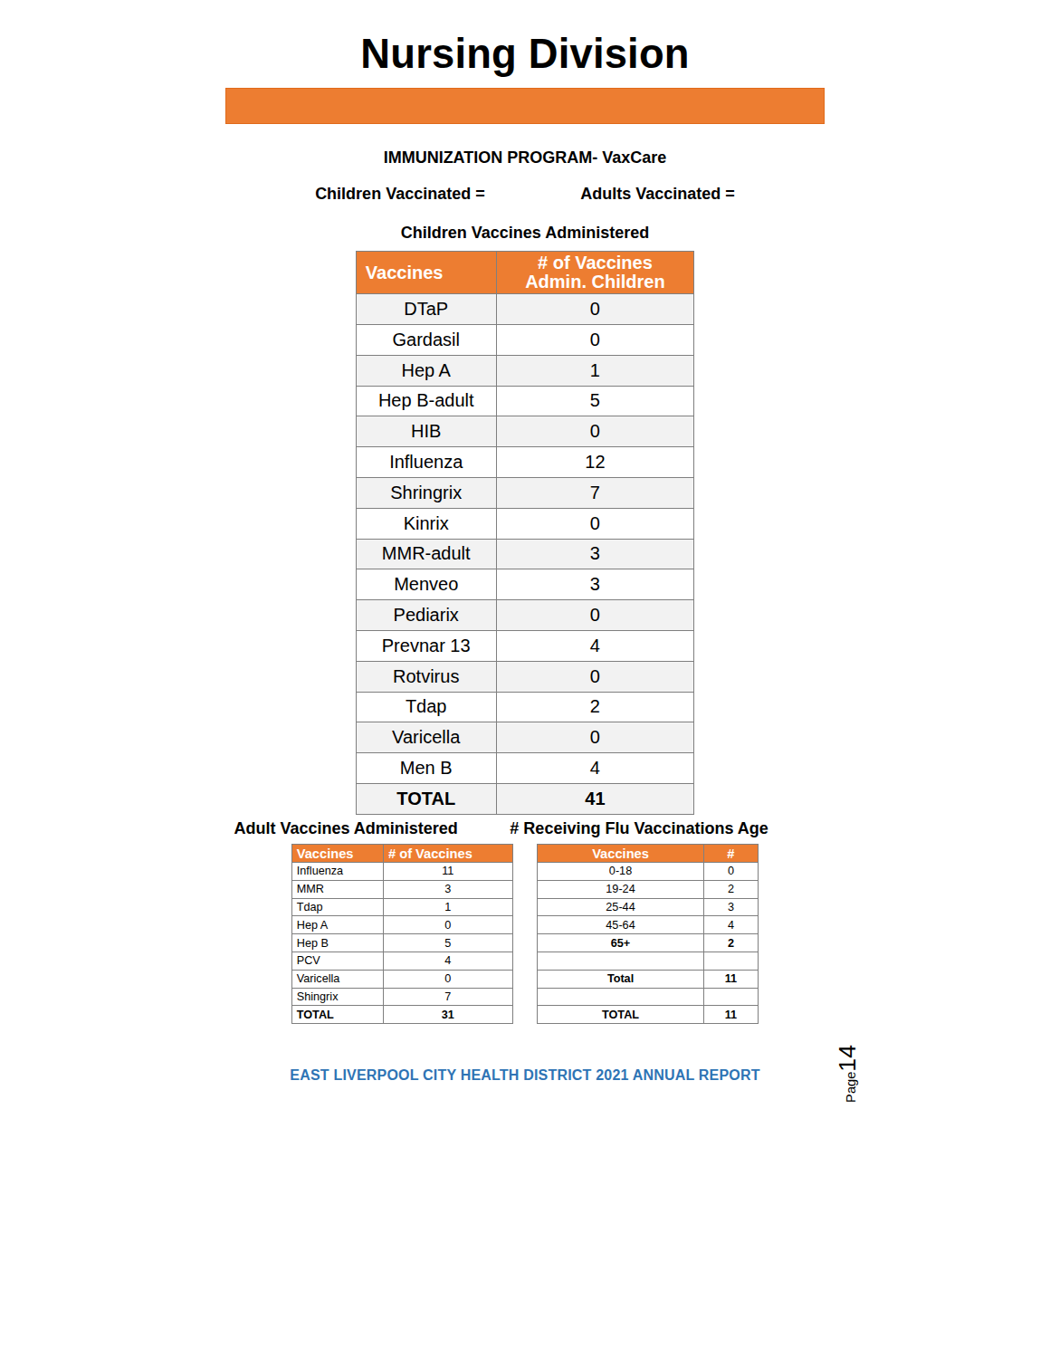Nursing Division
IMMUNIZATION PROGRAM- VaxCare
Children Vaccinated = Adults Vaccinated =
Children Vaccines Administered
| Vaccines | # of Vaccines Admin. Children |
| --- | --- |
| DTaP | 0 |
| Gardasil | 0 |
| Hep A | 1 |
| Hep B-adult | 5 |
| HIB | 0 |
| Influenza | 12 |
| Shringrix | 7 |
| Kinrix | 0 |
| MMR-adult | 3 |
| Menveo | 3 |
| Pediarix | 0 |
| Prevnar 13 | 4 |
| Rotvirus | 0 |
| Tdap | 2 |
| Varicella | 0 |
| Men B | 4 |
| TOTAL | 41 |
Adult Vaccines Administered # Receiving Flu Vaccinations Age
| Vaccines | # of Vaccines |
| --- | --- |
| Influenza | 11 |
| MMR | 3 |
| Tdap | 1 |
| Hep A | 0 |
| Hep B | 5 |
| PCV | 4 |
| Varicella | 0 |
| Shingrix | 7 |
| TOTAL | 31 |
| Vaccines | # |
| --- | --- |
| 0-18 | 0 |
| 19-24 | 2 |
| 25-44 | 3 |
| 45-64 | 4 |
| 65+ | 2 |
| Total | 11 |
| TOTAL | 11 |
Page14
EAST LIVERPOOL CITY HEALTH DISTRICT 2021 ANNUAL REPORT